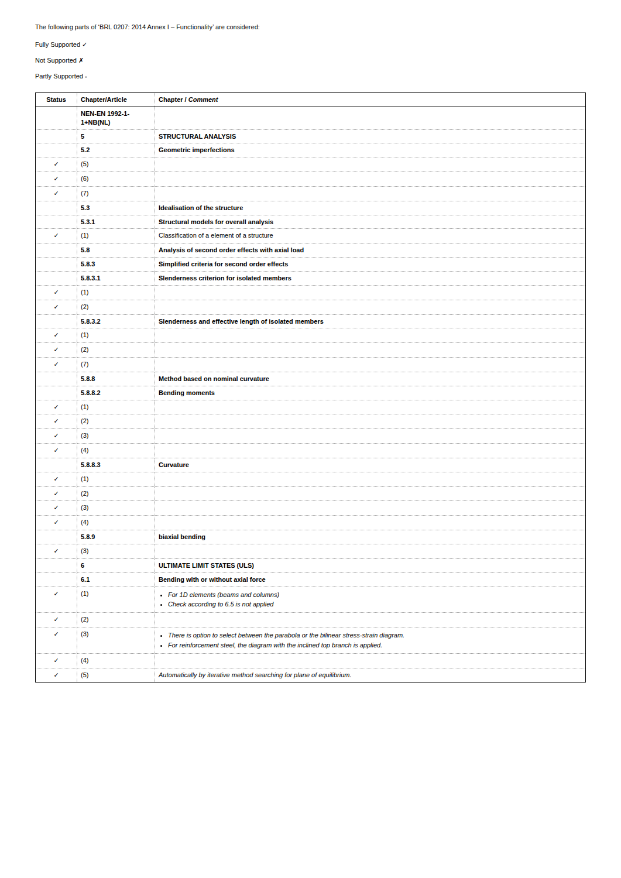The following parts of ‘BRL 0207: 2014 Annex I – Functionality’ are considered:
Fully Supported ✓
Not Supported ✗
Partly Supported -
| Status | Chapter/Article | Chapter / Comment |
| --- | --- | --- |
| | NEN-EN 1992-1-1+NB(NL) | |
| | 5 | STRUCTURAL ANALYSIS |
| | 5.2 | Geometric imperfections |
| ✓ | (5) | |
| ✓ | (6) | |
| ✓ | (7) | |
| | 5.3 | Idealisation of the structure |
| | 5.3.1 | Structural models for overall analysis |
| ✓ | (1) | Classification of a element of a structure |
| | 5.8 | Analysis of second order effects with axial load |
| | 5.8.3 | Simplified criteria for second order effects |
| | 5.8.3.1 | Slenderness criterion for isolated members |
| ✓ | (1) | |
| ✓ | (2) | |
| | 5.8.3.2 | Slenderness and effective length of isolated members |
| ✓ | (1) | |
| ✓ | (2) | |
| ✓ | (7) | |
| | 5.8.8 | Method based on nominal curvature |
| | 5.8.8.2 | Bending moments |
| ✓ | (1) | |
| ✓ | (2) | |
| ✓ | (3) | |
| ✓ | (4) | |
| | 5.8.8.3 | Curvature |
| ✓ | (1) | |
| ✓ | (2) | |
| ✓ | (3) | |
| ✓ | (4) | |
| | 5.8.9 | biaxial bending |
| ✓ | (3) | |
| | 6 | ULTIMATE LIMIT STATES (ULS) |
| | 6.1 | Bending with or without axial force |
| ✓ | (1) | For 1D elements (beams and columns) Check according to 6.5 is not applied |
| ✓ | (2) | |
| ✓ | (3) | There is option to select between the parabola or the bilinear stress-strain diagram. For reinforcement steel, the diagram with the inclined top branch is applied. |
| ✓ | (4) | |
| ✓ | (5) | Automatically by iterative method searching for plane of equilibrium. |